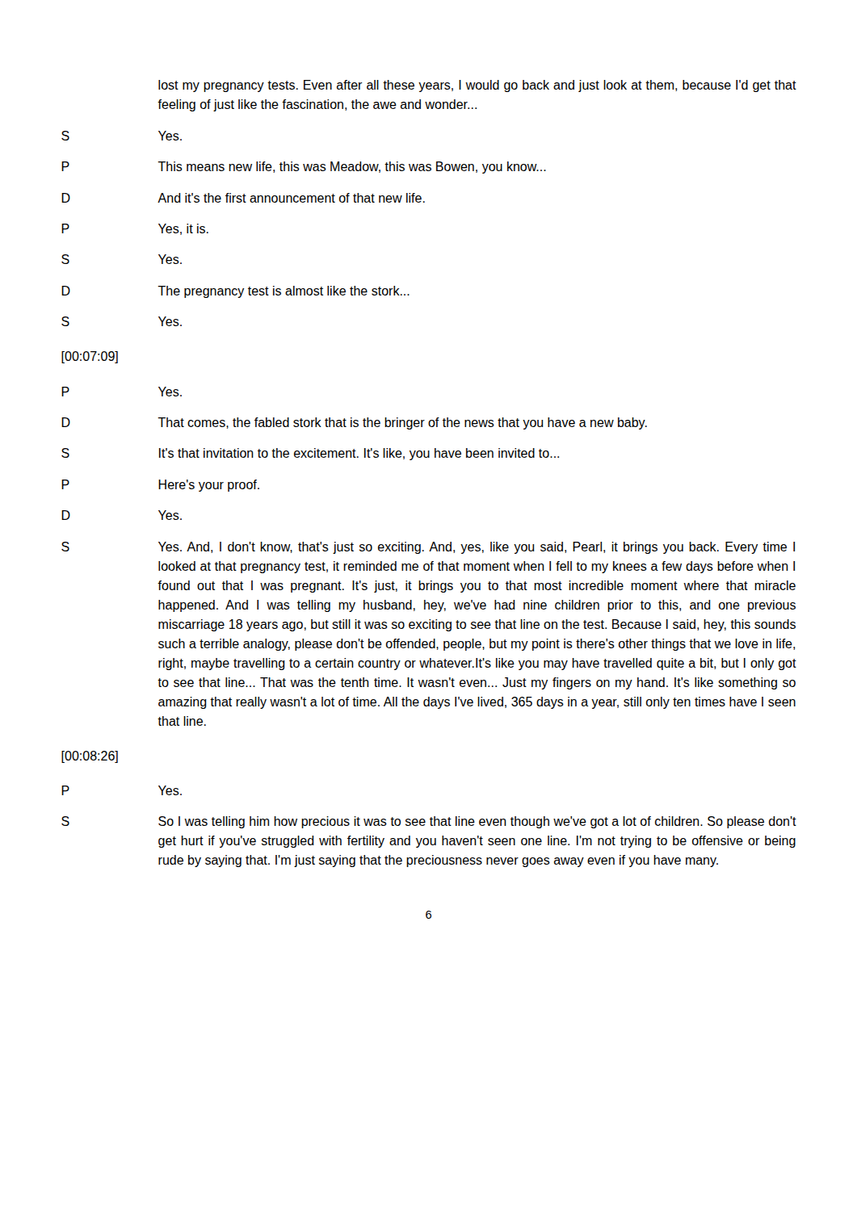lost my pregnancy tests. Even after all these years, I would go back and just look at them, because I'd get that feeling of just like the fascination, the awe and wonder...
S
Yes.
P
This means new life, this was Meadow, this was Bowen, you know...
D
And it's the first announcement of that new life.
P
Yes, it is.
S
Yes.
D
The pregnancy test is almost like the stork...
S
Yes.
[00:07:09]
P
Yes.
D
That comes, the fabled stork that is the bringer of the news that you have a new baby.
S
It's that invitation to the excitement. It's like, you have been invited to...
P
Here's your proof.
D
Yes.
S
Yes. And, I don't know, that's just so exciting. And, yes, like you said, Pearl, it brings you back. Every time I looked at that pregnancy test, it reminded me of that moment when I fell to my knees a few days before when I found out that I was pregnant. It's just, it brings you to that most incredible moment where that miracle happened. And I was telling my husband, hey, we've had nine children prior to this, and one previous miscarriage 18 years ago, but still it was so exciting to see that line on the test. Because I said, hey, this sounds such a terrible analogy, please don't be offended, people, but my point is there's other things that we love in life, right, maybe travelling to a certain country or whatever.It's like you may have travelled quite a bit, but I only got to see that line... That was the tenth time. It wasn't even... Just my fingers on my hand. It's like something so amazing that really wasn't a lot of time. All the days I've lived, 365 days in a year, still only ten times have I seen that line.
[00:08:26]
P
Yes.
S
So I was telling him how precious it was to see that line even though we've got a lot of children. So please don't get hurt if you've struggled with fertility and you haven't seen one line. I'm not trying to be offensive or being rude by saying that. I'm just saying that the preciousness never goes away even if you have many.
6